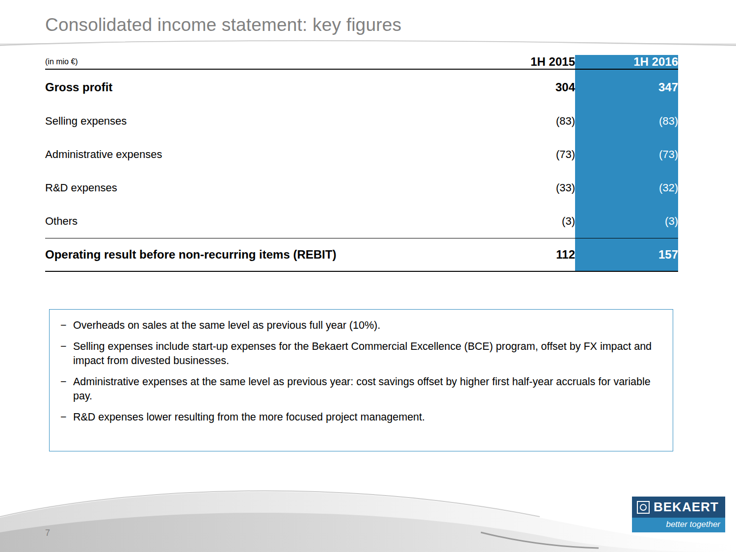Consolidated income statement: key figures
| (in mio €) | 1H 2015 | 1H 2016 |
| Gross profit | 304 | 347 |
| Selling expenses | (83) | (83) |
| Administrative expenses | (73) | (73) |
| R&D expenses | (33) | (32) |
| Others | (3) | (3) |
| Operating result before non-recurring items (REBIT) | 112 | 157 |
Overheads on sales at the same level as previous full year (10%).
Selling expenses include start-up expenses for the Bekaert Commercial Excellence (BCE) program, offset by FX impact and impact from divested businesses.
Administrative expenses at the same level as previous year: cost savings offset by higher first half-year accruals for variable pay.
R&D expenses lower resulting from the more focused project management.
7
BEKAERT
better together